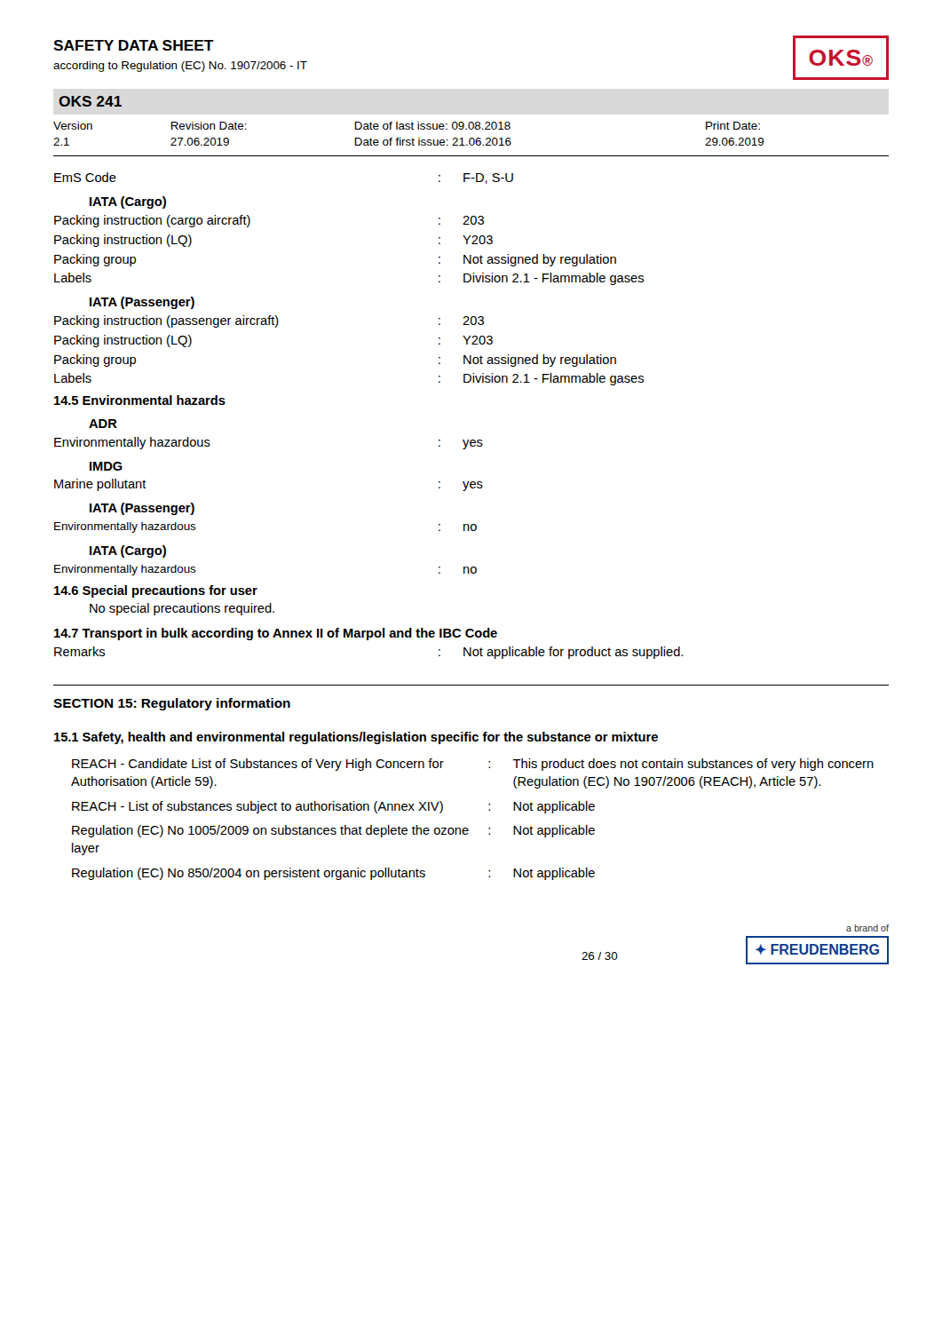SAFETY DATA SHEET
according to Regulation (EC) No. 1907/2006 - IT
OKS®
OKS 241
| Version 2.1 | Revision Date: 27.06.2019 | Date of last issue: 09.08.2018 Date of first issue: 21.06.2016 | Print Date: 29.06.2019 |
| EmS Code | : | F-D, S-U |
IATA (Cargo)
| Packing instruction (cargo aircraft) | : | 203 |
| Packing instruction (LQ) | : | Y203 |
| Packing group | : | Not assigned by regulation |
| Labels | : | Division 2.1 - Flammable gases |
IATA (Passenger)
| Packing instruction (passenger aircraft) | : | 203 |
| Packing instruction (LQ) | : | Y203 |
| Packing group | : | Not assigned by regulation |
| Labels | : | Division 2.1 - Flammable gases |
14.5 Environmental hazards
ADR
| Environmentally hazardous | : | yes |
IMDG
| Marine pollutant | : | yes |
IATA (Passenger)
| Environmentally hazardous | : | no |
IATA (Cargo)
| Environmentally hazardous | : | no |
14.6 Special precautions for user
No special precautions required.
14.7 Transport in bulk according to Annex II of Marpol and the IBC Code
| Remarks | : | Not applicable for product as supplied. |
SECTION 15: Regulatory information
15.1 Safety, health and environmental regulations/legislation specific for the substance or mixture
| REACH - Candidate List of Substances of Very High Concern for Authorisation (Article 59). | : | This product does not contain substances of very high concern (Regulation (EC) No 1907/2006 (REACH), Article 57). |
| REACH - List of substances subject to authorisation (Annex XIV) | : | Not applicable |
| Regulation (EC) No 1005/2009 on substances that deplete the ozone layer | : | Not applicable |
| Regulation (EC) No 850/2004 on persistent organic pollutants | : | Not applicable |
26 / 30
a brand of
✦FREUDENBERG